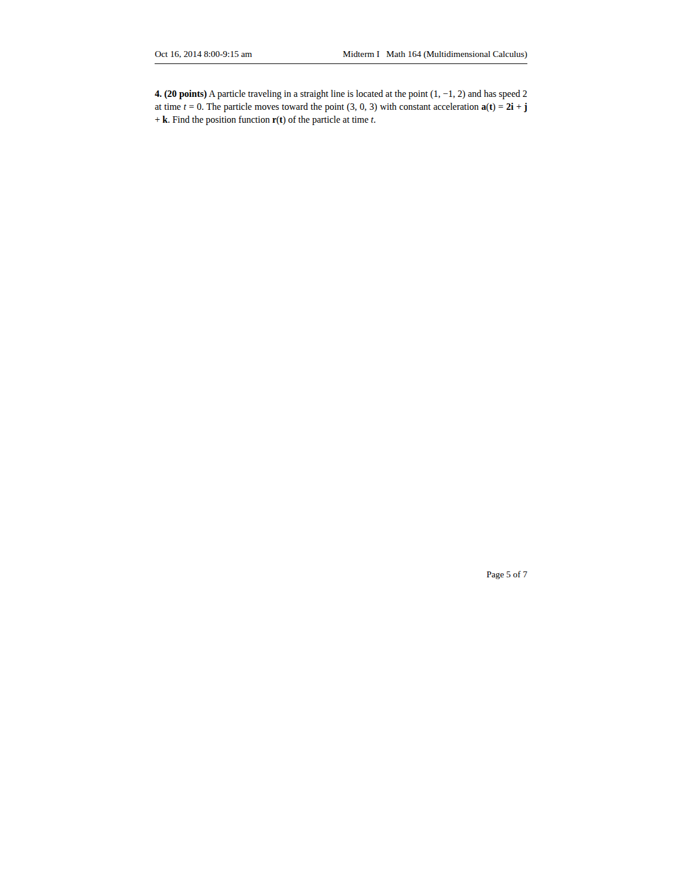Oct 16, 2014 8:00-9:15 am Midterm I Math 164 (Multidimensional Calculus)
4. (20 points) A particle traveling in a straight line is located at the point (1, −1, 2) and has speed 2 at time t = 0. The particle moves toward the point (3, 0, 3) with constant acceleration a(t) = 2i + j + k. Find the position function r(t) of the particle at time t.
Page 5 of 7